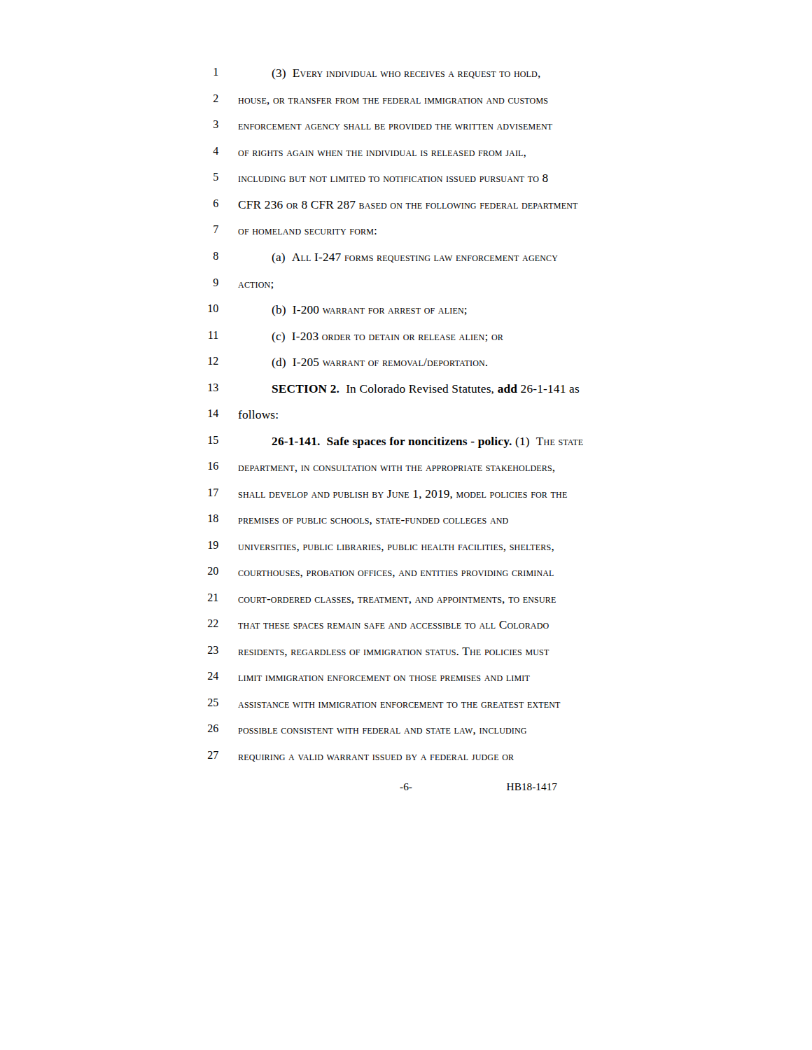| 1 | (3) Every individual who receives a request to hold, |
| 2 | house, or transfer from the federal immigration and customs |
| 3 | enforcement agency shall be provided the written advisement |
| 4 | of rights again when the individual is released from jail, |
| 5 | including but not limited to notification issued pursuant to 8 |
| 6 | CFR 236 or 8 CFR 287 based on the following federal department |
| 7 | of homeland security form: |
| 8 | (a) All I-247 forms requesting law enforcement agency |
| 9 | action; |
| 10 | (b) I-200 warrant for arrest of alien; |
| 11 | (c) I-203 order to detain or release alien; or |
| 12 | (d) I-205 warrant of removal/deportation. |
| 13 | SECTION 2. In Colorado Revised Statutes, add 26-1-141 as |
| 14 | follows: |
| 15 | 26-1-141. Safe spaces for noncitizens - policy. (1) The state |
| 16 | department, in consultation with the appropriate stakeholders, |
| 17 | shall develop and publish by June 1, 2019, model policies for the |
| 18 | premises of public schools, state-funded colleges and |
| 19 | universities, public libraries, public health facilities, shelters, |
| 20 | courthouses, probation offices, and entities providing criminal |
| 21 | court-ordered classes, treatment, and appointments, to ensure |
| 22 | that these spaces remain safe and accessible to all Colorado |
| 23 | residents, regardless of immigration status. The policies must |
| 24 | limit immigration enforcement on those premises and limit |
| 25 | assistance with immigration enforcement to the greatest extent |
| 26 | possible consistent with federal and state law, including |
| 27 | requiring a valid warrant issued by a federal judge or |
-6-
HB18-1417